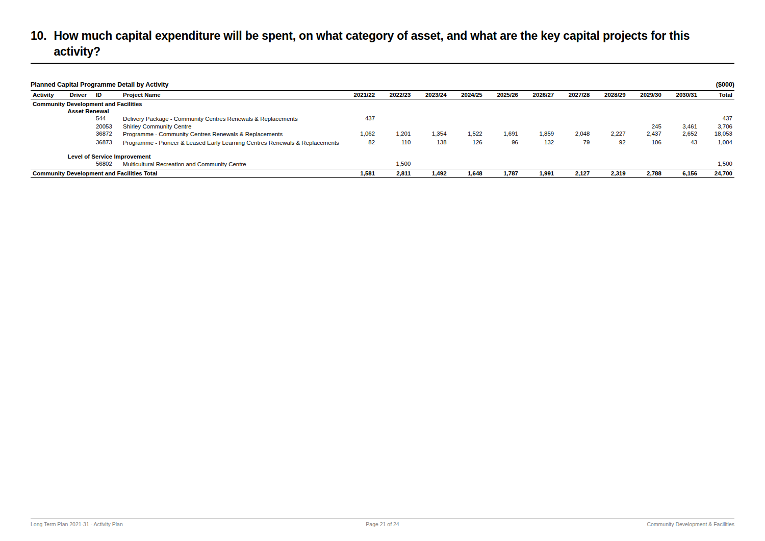10.
How much capital expenditure will be spent, on what category of asset, and what are the key capital projects for this activity?
Planned Capital Programme Detail by Activity ($000)
| Activity | Driver | ID | Project Name | 2021/22 | 2022/23 | 2023/24 | 2024/25 | 2025/26 | 2026/27 | 2027/28 | 2028/29 | 2029/30 | 2030/31 | Total |
| --- | --- | --- | --- | --- | --- | --- | --- | --- | --- | --- | --- | --- | --- | --- |
| Community Development and Facilities |
| | Asset Renewal |
| | | 544 | Delivery Package - Community Centres Renewals & Replacements | 437 | | | | | | | | | | 437 |
| | | 20053 | Shirley Community Centre | | | | | | | | | 245 | 3,461 | 3,706 |
| | | 36872 | Programme - Community Centres Renewals & Replacements | 1,062 | 1,201 | 1,354 | 1,522 | 1,691 | 1,859 | 2,048 | 2,227 | 2,437 | 2,652 | 18,053 |
| | | 36873 | Programme - Pioneer & Leased Early Learning Centres Renewals & Replacements | 82 | 110 | 138 | 126 | 96 | 132 | 79 | 92 | 106 | 43 | 1,004 |
| | Level of Service Improvement |
| | | 56802 | Multicultural Recreation and Community Centre | | 1,500 | | | | | | | | | 1,500 |
| Community Development and Facilities Total | 1,581 | 2,811 | 1,492 | 1,648 | 1,787 | 1,991 | 2,127 | 2,319 | 2,788 | 6,156 | 24,700 |
Long Term Plan 2021-31 - Activity Plan
Page 21 of 24
Community Development & Facilities